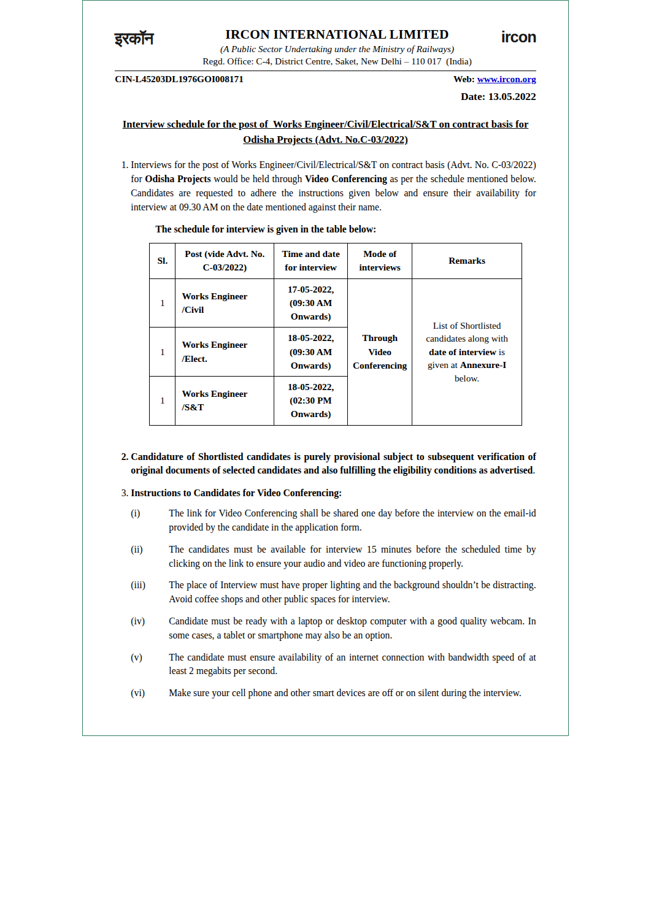इरकॉन
IRCON INTERNATIONAL LIMITED
(A Public Sector Undertaking under the Ministry of Railways)
Regd. Office: C-4, District Centre, Saket, New Delhi – 110 017 (India)
ircon
CIN-L45203DL1976GOI008171 Web: www.ircon.org
Date: 13.05.2022
Interview schedule for the post of Works Engineer/Civil/Electrical/S&T on contract basis for Odisha Projects (Advt. No.C-03/2022)
Interviews for the post of Works Engineer/Civil/Electrical/S&T on contract basis (Advt. No. C-03/2022) for Odisha Projects would be held through Video Conferencing as per the schedule mentioned below. Candidates are requested to adhere the instructions given below and ensure their availability for interview at 09.30 AM on the date mentioned against their name.
The schedule for interview is given in the table below:
| Sl. | Post (vide Advt. No. C-03/2022) | Time and date for interview | Mode of interviews | Remarks |
| --- | --- | --- | --- | --- |
| 1 | Works Engineer /Civil | 17-05-2022, (09:30 AM Onwards) | Through Video Conferencing | List of Shortlisted candidates along with date of interview is given at Annexure-I below. |
| 1 | Works Engineer /Elect. | 18-05-2022, (09:30 AM Onwards) |
| 1 | Works Engineer /S&T | 18-05-2022, (02:30 PM Onwards) |
Candidature of Shortlisted candidates is purely provisional subject to subsequent verification of original documents of selected candidates and also fulfilling the eligibility conditions as advertised.
Instructions to Candidates for Video Conferencing:
The link for Video Conferencing shall be shared one day before the interview on the email-id provided by the candidate in the application form.
The candidates must be available for interview 15 minutes before the scheduled time by clicking on the link to ensure your audio and video are functioning properly.
The place of Interview must have proper lighting and the background shouldn’t be distracting. Avoid coffee shops and other public spaces for interview.
Candidate must be ready with a laptop or desktop computer with a good quality webcam. In some cases, a tablet or smartphone may also be an option.
The candidate must ensure availability of an internet connection with bandwidth speed of at least 2 megabits per second.
Make sure your cell phone and other smart devices are off or on silent during the interview.